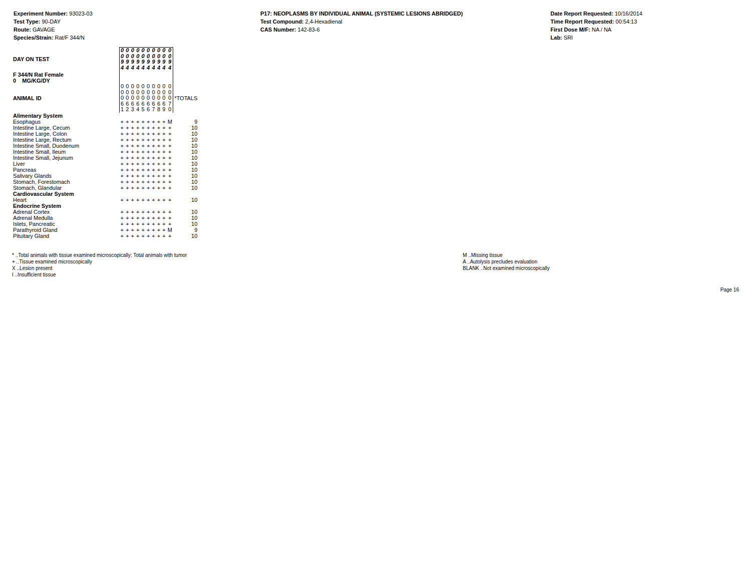| Experiment Number: 93023-03 | P17: NEOPLASMS BY INDIVIDUAL ANIMAL (SYSTEMIC LESIONS ABRIDGED) | Date Report Requested: 10/16/2014 |
| Test Type: 90-DAY | Test Compound: 2,4-Hexadienal | Time Report Requested: 00:54:13 |
| Route: GAVAGE | CAS Number: 142-83-6 | First Dose M/F: NA / NA |
| Species/Strain: Rat/F 344/N | | Lab: SRI |
| DAY ON TEST | 0 0 9 4 | 0 0 9 4 | 0 0 9 4 | 0 0 9 4 | 0 0 9 4 | 0 0 9 4 | 0 0 9 4 | 0 0 9 4 | 0 0 9 4 | 0 0 9 4 | |
| F 344/N Rat Female 0 MG/KG/DY | | | | | | | | | | | |
| ANIMAL ID | 0 0 0 6 1 | 0 0 0 6 2 | 0 0 0 6 3 | 0 0 0 6 4 | 0 0 0 6 5 | 0 0 0 6 6 | 0 0 0 6 7 | 0 0 0 6 8 | 0 0 0 6 9 | 0 0 0 7 0 | *TOTALS |
| Alimentary System | |
| Esophagus | + | + | + | + | + | + | + | + | + | M | 9 |
| Intestine Large, Cecum | + | + | + | + | + | + | + | + | + | + | 10 |
| Intestine Large, Colon | + | + | + | + | + | + | + | + | + | + | 10 |
| Intestine Large, Rectum | + | + | + | + | + | + | + | + | + | + | 10 |
| Intestine Small, Duodenum | + | + | + | + | + | + | + | + | + | + | 10 |
| Intestine Small, Ileum | + | + | + | + | + | + | + | + | + | + | 10 |
| Intestine Small, Jejunum | + | + | + | + | + | + | + | + | + | + | 10 |
| Liver | + | + | + | + | + | + | + | + | + | + | 10 |
| Pancreas | + | + | + | + | + | + | + | + | + | + | 10 |
| Salivary Glands | + | + | + | + | + | + | + | + | + | + | 10 |
| Stomach, Forestomach | + | + | + | + | + | + | + | + | + | + | 10 |
| Stomach, Glandular | + | + | + | + | + | + | + | + | + | + | 10 |
| Cardiovascular System | |
| Heart | + | + | + | + | + | + | + | + | + | + | 10 |
| Endocrine System | |
| Adrenal Cortex | + | + | + | + | + | + | + | + | + | + | 10 |
| Adrenal Medulla | + | + | + | + | + | + | + | + | + | + | 10 |
| Islets, Pancreatic | + | + | + | + | + | + | + | + | + | + | 10 |
| Parathyroid Gland | + | + | + | + | + | + | + | + | + | M | 9 |
| Pituitary Gland | + | + | + | + | + | + | + | + | + | + | 10 |
| * ..Total animals with tissue examined microscopically; Total animals with tumor | M ..Missing tissue |
| + ..Tissue examined microscopically | A ..Autolysis precludes evaluation |
| X ..Lesion present | BLANK ..Not examined microscopically |
| I ..Insufficient tissue | |
Page 16